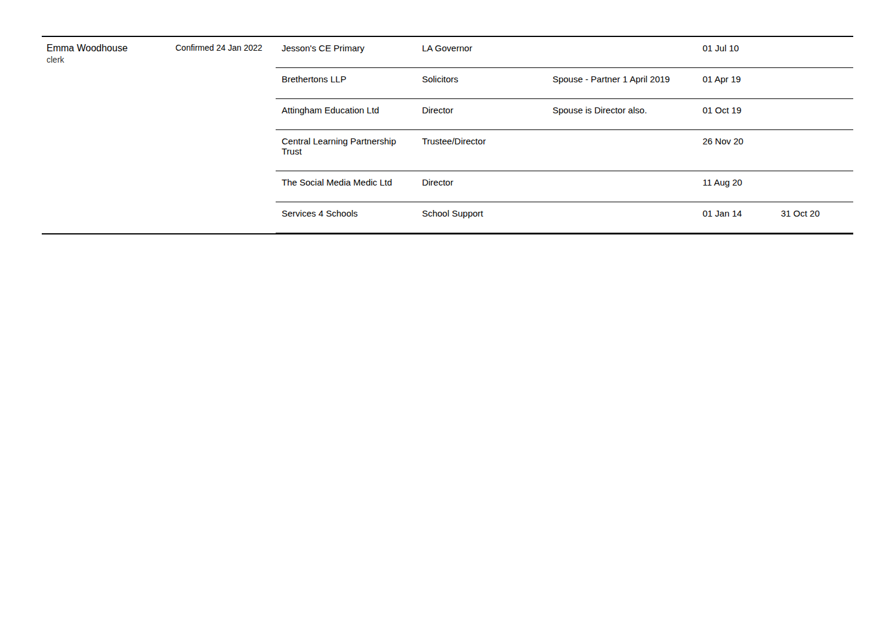| Emma Woodhouse clerk | Confirmed 24 Jan 2022 | / Jesson's CE Primary / LA Governor / / 01 Jul 10 / / / Brethertons LLP / Solicitors / Spouse - Partner 1 April 2019 / 01 Apr 19 / / / Attingham Education Ltd / Director / Spouse is Director also. / 01 Oct 19 / / / Central Learning Partnership Trust / Trustee/Director / / 26 Nov 20 / / / The Social Media Medic Ltd / Director / / 11 Aug 20 / / / Services 4 Schools / School Support / / 01 Jan 14 / 31 Oct 20 / |